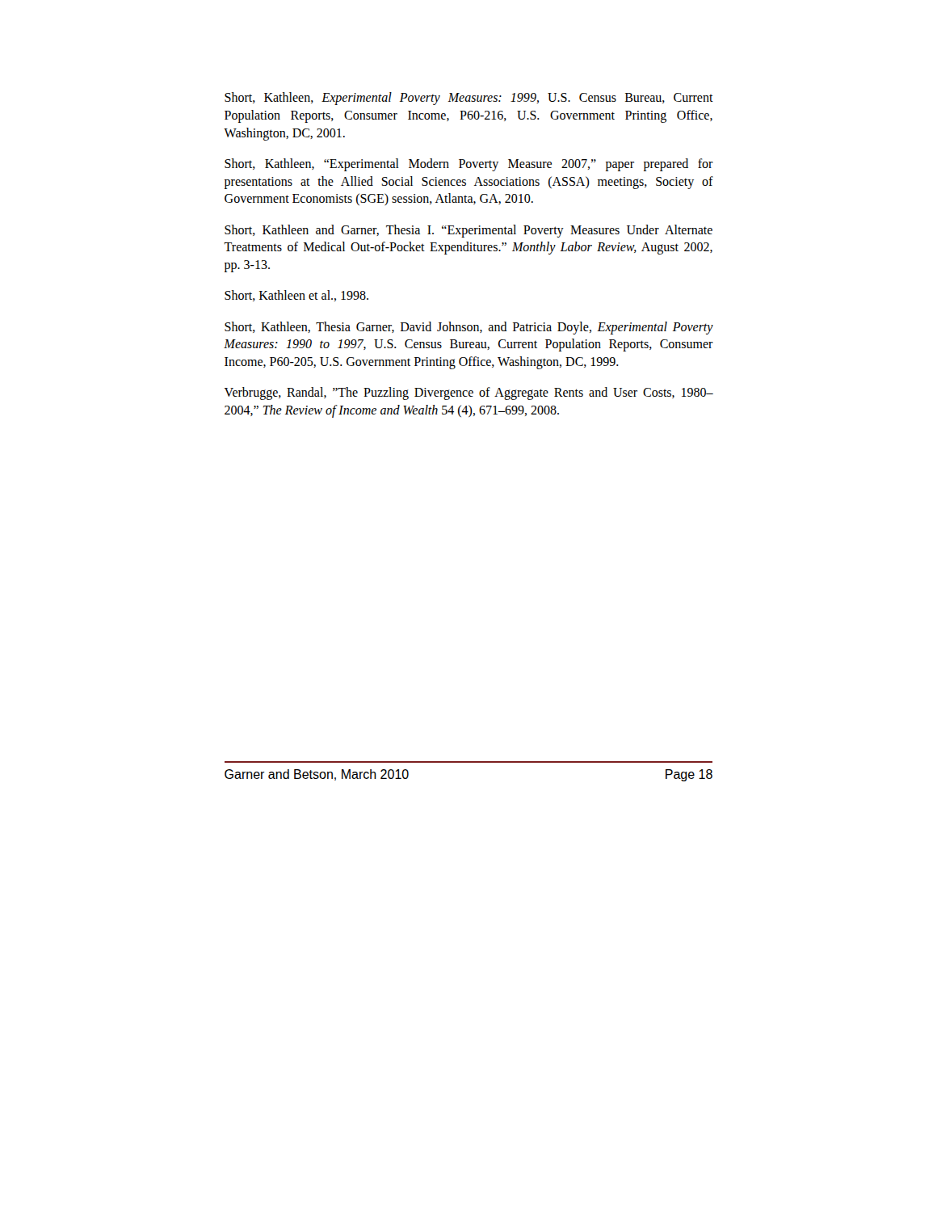Short, Kathleen, Experimental Poverty Measures: 1999, U.S. Census Bureau, Current Population Reports, Consumer Income, P60-216, U.S. Government Printing Office, Washington, DC, 2001.
Short, Kathleen, “Experimental Modern Poverty Measure 2007,” paper prepared for presentations at the Allied Social Sciences Associations (ASSA) meetings, Society of Government Economists (SGE) session, Atlanta, GA, 2010.
Short, Kathleen and Garner, Thesia I. “Experimental Poverty Measures Under Alternate Treatments of Medical Out-of-Pocket Expenditures.” Monthly Labor Review, August 2002, pp. 3-13.
Short, Kathleen et al., 1998.
Short, Kathleen, Thesia Garner, David Johnson, and Patricia Doyle, Experimental Poverty Measures: 1990 to 1997, U.S. Census Bureau, Current Population Reports, Consumer Income, P60-205, U.S. Government Printing Office, Washington, DC, 1999.
Verbrugge, Randal, ”The Puzzling Divergence of Aggregate Rents and User Costs, 1980–2004,” The Review of Income and Wealth 54 (4), 671–699, 2008.
Garner and Betson, March 2010 Page 18